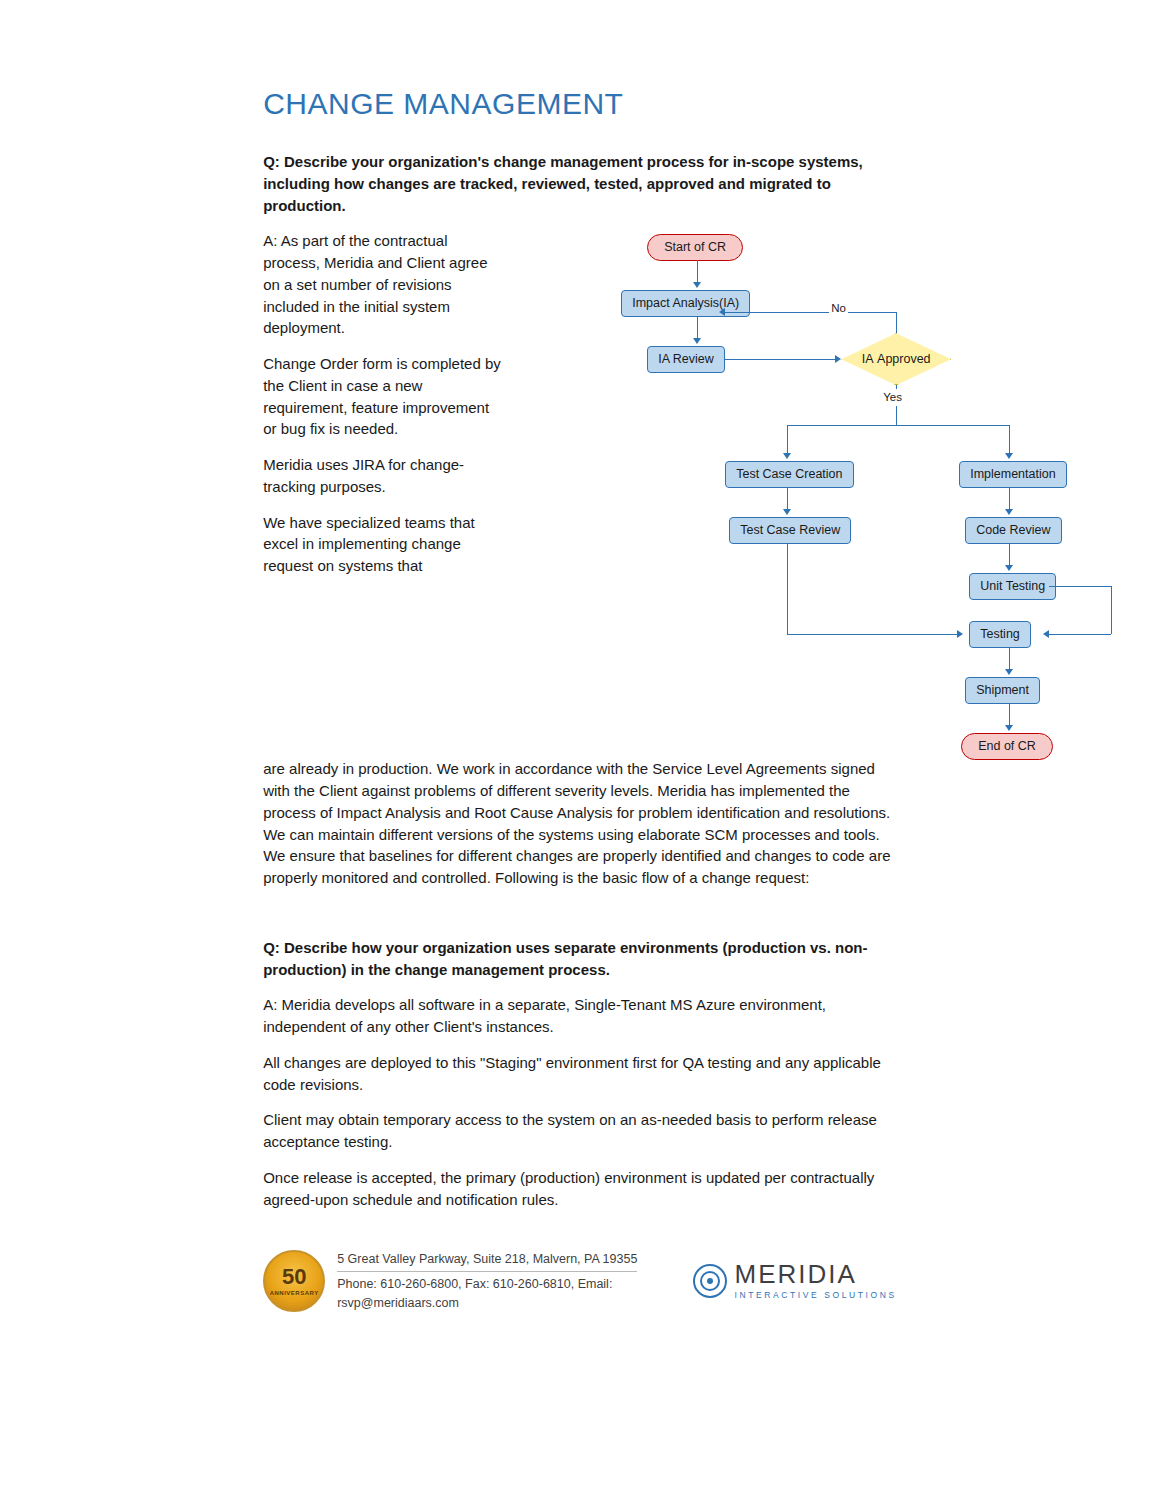CHANGE MANAGEMENT
Q: Describe your organization's change management process for in-scope systems, including how changes are tracked, reviewed, tested, approved and migrated to production.
A: As part of the contractual process, Meridia and Client agree on a set number of revisions included in the initial system deployment.
Change Order form is completed by the Client in case a new requirement, feature improvement or bug fix is needed.
Meridia uses JIRA for change-tracking purposes.
We have specialized teams that excel in implementing change request on systems that
Start of CR
Impact Analysis(IA)
IA Review
IA Approved
No
Yes
Test Case Creation
Test Case Review
Implementation
Code Review
Unit Testing
Testing
Shipment
End of CR
are already in production. We work in accordance with the Service Level Agreements signed with the Client against problems of different severity levels. Meridia has implemented the process of Impact Analysis and Root Cause Analysis for problem identification and resolutions. We can maintain different versions of the systems using elaborate SCM processes and tools. We ensure that baselines for different changes are properly identified and changes to code are properly monitored and controlled. Following is the basic flow of a change request:
Q: Describe how your organization uses separate environments (production vs. non-production) in the change management process.
A: Meridia develops all software in a separate, Single-Tenant MS Azure environment, independent of any other Client's instances.
All changes are deployed to this "Staging" environment first for QA testing and any applicable code revisions.
Client may obtain temporary access to the system on an as-needed basis to perform release acceptance testing.
Once release is accepted, the primary (production) environment is updated per contractually agreed-upon schedule and notification rules.
50 ANNIVERSARY
5 Great Valley Parkway, Suite 218, Malvern, PA 19355
Phone: 610-260-6800, Fax: 610-260-6810, Email: rsvp@meridiaars.com
MERIDIA
INTERACTIVE SOLUTIONS